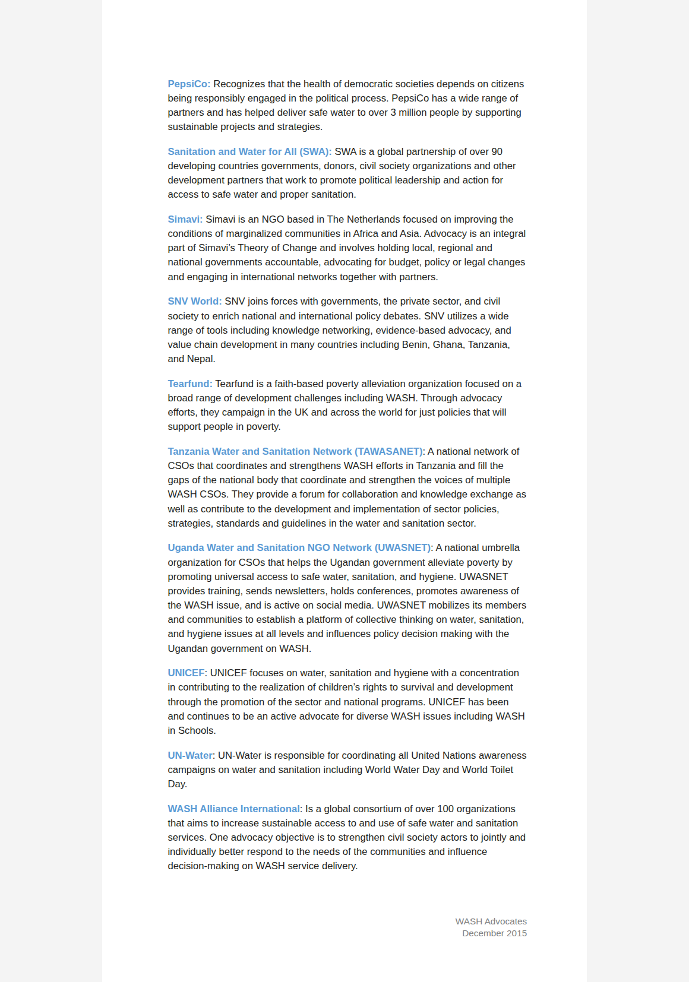PepsiCo: Recognizes that the health of democratic societies depends on citizens being responsibly engaged in the political process. PepsiCo has a wide range of partners and has helped deliver safe water to over 3 million people by supporting sustainable projects and strategies.
Sanitation and Water for All (SWA): SWA is a global partnership of over 90 developing countries governments, donors, civil society organizations and other development partners that work to promote political leadership and action for access to safe water and proper sanitation.
Simavi: Simavi is an NGO based in The Netherlands focused on improving the conditions of marginalized communities in Africa and Asia. Advocacy is an integral part of Simavi’s Theory of Change and involves holding local, regional and national governments accountable, advocating for budget, policy or legal changes and engaging in international networks together with partners.
SNV World: SNV joins forces with governments, the private sector, and civil society to enrich national and international policy debates. SNV utilizes a wide range of tools including knowledge networking, evidence-based advocacy, and value chain development in many countries including Benin, Ghana, Tanzania, and Nepal.
Tearfund: Tearfund is a faith-based poverty alleviation organization focused on a broad range of development challenges including WASH. Through advocacy efforts, they campaign in the UK and across the world for just policies that will support people in poverty.
Tanzania Water and Sanitation Network (TAWASANET): A national network of CSOs that coordinates and strengthens WASH efforts in Tanzania and fill the gaps of the national body that coordinate and strengthen the voices of multiple WASH CSOs. They provide a forum for collaboration and knowledge exchange as well as contribute to the development and implementation of sector policies, strategies, standards and guidelines in the water and sanitation sector.
Uganda Water and Sanitation NGO Network (UWASNET): A national umbrella organization for CSOs that helps the Ugandan government alleviate poverty by promoting universal access to safe water, sanitation, and hygiene. UWASNET provides training, sends newsletters, holds conferences, promotes awareness of the WASH issue, and is active on social media. UWASNET mobilizes its members and communities to establish a platform of collective thinking on water, sanitation, and hygiene issues at all levels and influences policy decision making with the Ugandan government on WASH.
UNICEF: UNICEF focuses on water, sanitation and hygiene with a concentration in contributing to the realization of children’s rights to survival and development through the promotion of the sector and national programs. UNICEF has been and continues to be an active advocate for diverse WASH issues including WASH in Schools.
UN-Water: UN-Water is responsible for coordinating all United Nations awareness campaigns on water and sanitation including World Water Day and World Toilet Day.
WASH Alliance International: Is a global consortium of over 100 organizations that aims to increase sustainable access to and use of safe water and sanitation services. One advocacy objective is to strengthen civil society actors to jointly and individually better respond to the needs of the communities and influence decision-making on WASH service delivery.
WASH Advocates
December 2015